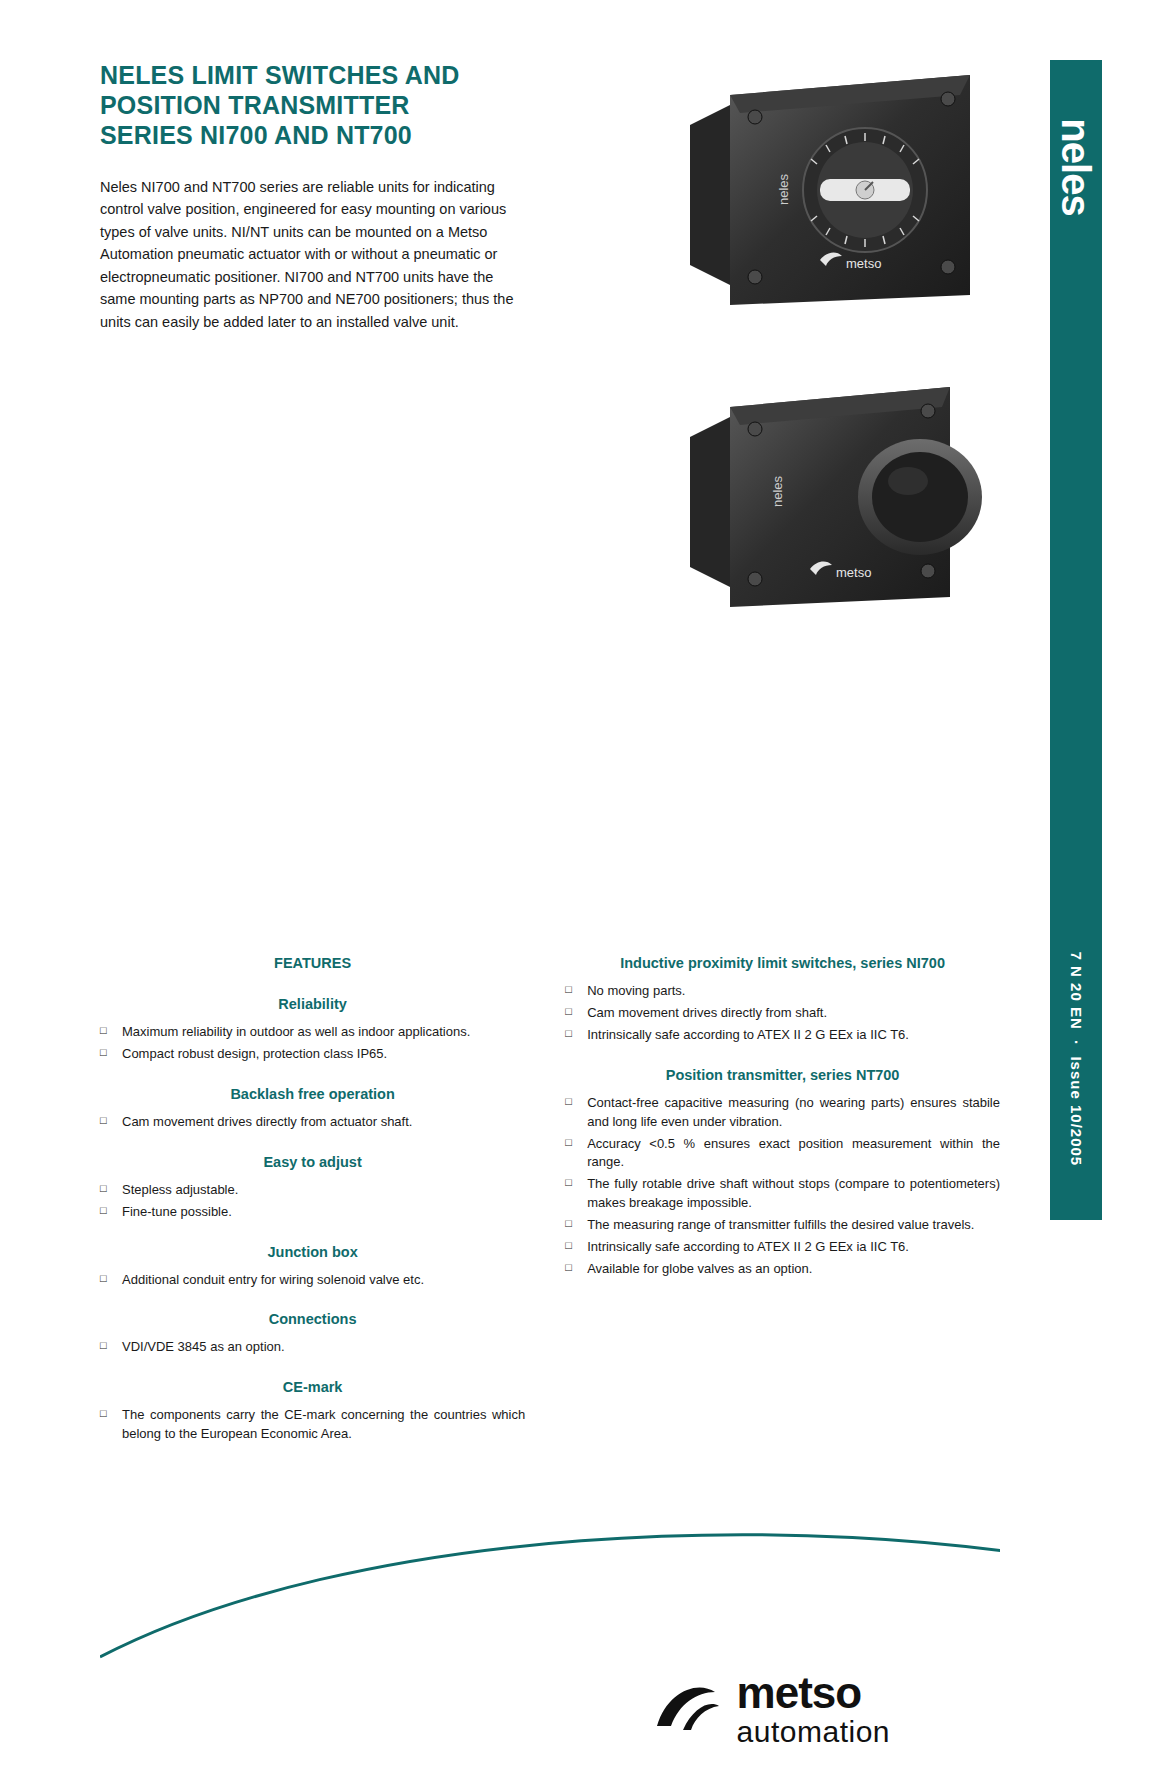neles
7 N 20 EN · Issue 10/2005
NELES LIMIT SWITCHES AND
POSITION TRANSMITTER
SERIES NI700 AND NT700
Neles NI700 and NT700 series are reliable units for indicating control valve position, engineered for easy mounting on various types of valve units. NI/NT units can be mounted on a Metso Automation pneumatic actuator with or without a pneumatic or electropneumatic positioner. NI700 and NT700 units have the same mounting parts as NP700 and NE700 positioners; thus the units can easily be added later to an installed valve unit.
neles metso
neles metso
FEATURES
Reliability
Maximum reliability in outdoor as well as indoor applications.
Compact robust design, protection class IP65.
Backlash free operation
Cam movement drives directly from actuator shaft.
Easy to adjust
Stepless adjustable.
Fine-tune possible.
Junction box
Additional conduit entry for wiring solenoid valve etc.
Connections
VDI/VDE 3845 as an option.
CE-mark
The components carry the CE-mark concerning the countries which belong to the European Economic Area.
Inductive proximity limit switches, series NI700
No moving parts.
Cam movement drives directly from shaft.
Intrinsically safe according to ATEX II 2 G EEx ia IIC T6.
Position transmitter, series NT700
Contact-free capacitive measuring (no wearing parts) ensures stabile and long life even under vibration.
Accuracy <0.5 % ensures exact position measurement within the range.
The fully rotable drive shaft without stops (compare to potentiometers) makes breakage impossible.
The measuring range of transmitter fulfills the desired value travels.
Intrinsically safe according to ATEX II 2 G EEx ia IIC T6.
Available for globe valves as an option.
metso
automation